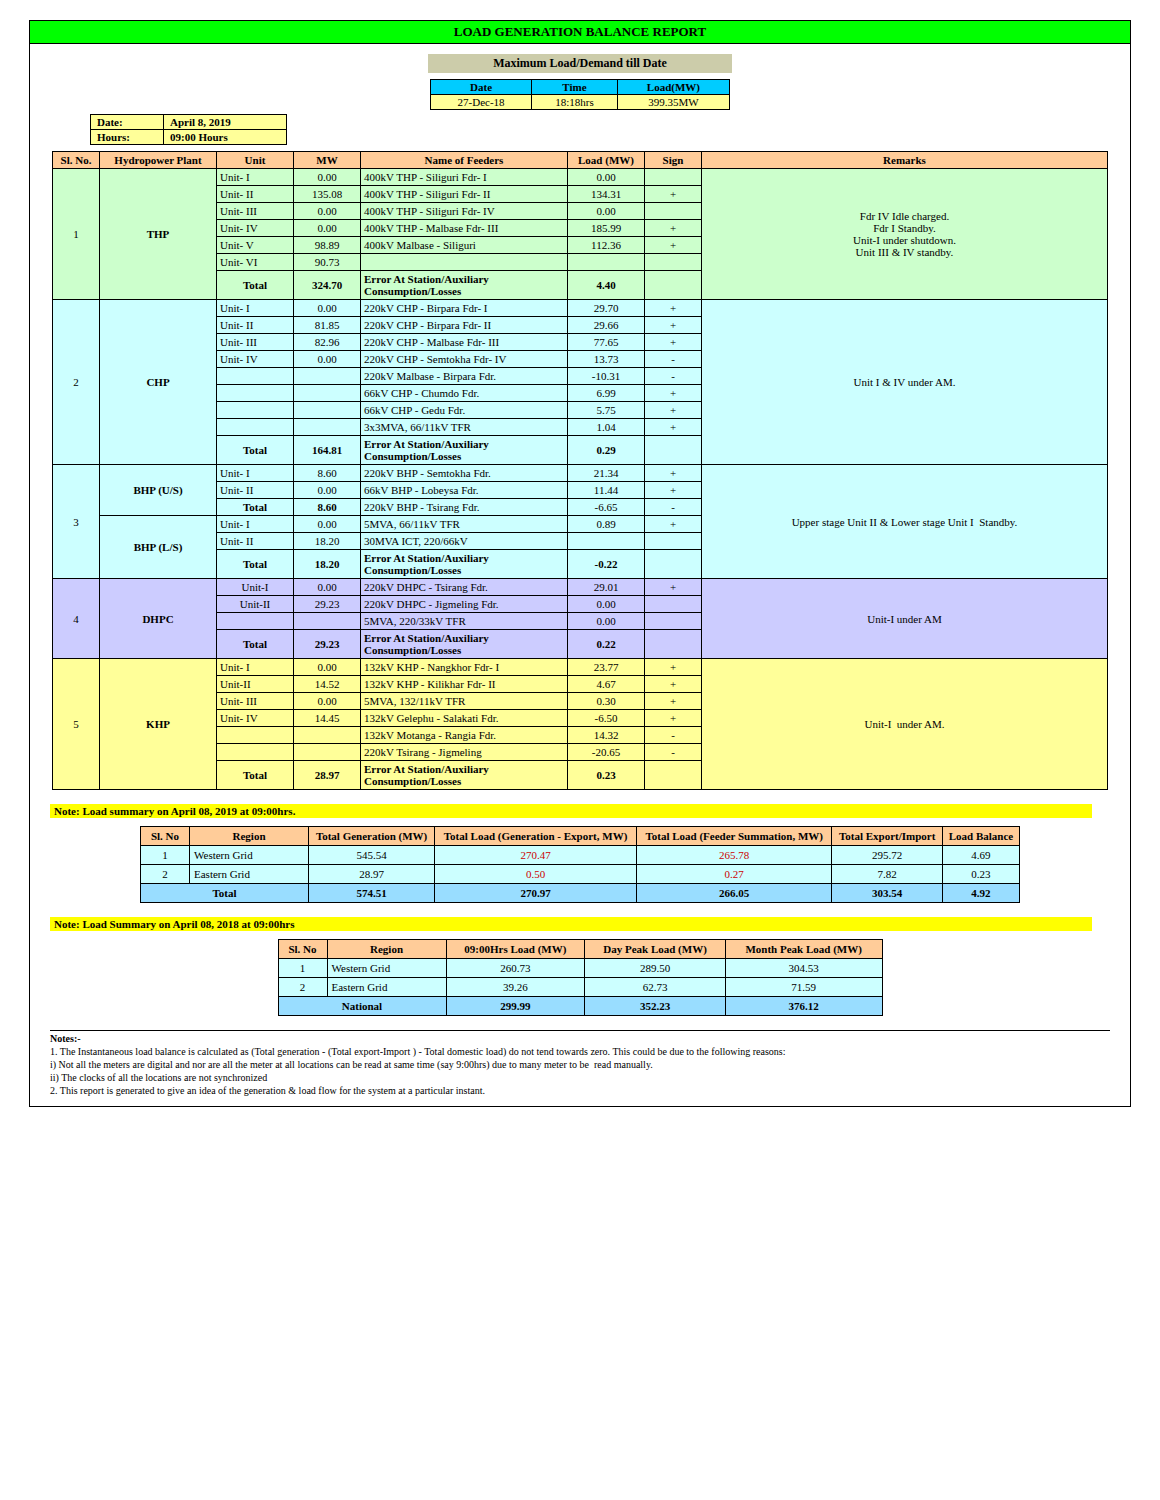LOAD GENERATION BALANCE REPORT
Maximum Load/Demand till Date
| Date | Time | Load(MW) |
| --- | --- | --- |
| 27-Dec-18 | 18:18hrs | 399.35MW |
| Date: | April 8, 2019 |
| Hours: | 09:00 Hours |
| Sl. No. | Hydropower Plant | Unit | MW | Name of Feeders | Load (MW) | Sign | Remarks |
| --- | --- | --- | --- | --- | --- | --- | --- |
| 1 | THP | Unit- I | 0.00 | 400kV THP - Siliguri Fdr- I | 0.00 | | Fdr IV Idle charged. Fdr I Standby. Unit-I under shutdown. Unit III & IV standby. |
| Unit- II | 135.08 | 400kV THP - Siliguri Fdr- II | 134.31 | + |
| Unit- III | 0.00 | 400kV THP - Siliguri Fdr- IV | 0.00 | |
| Unit- IV | 0.00 | 400kV THP - Malbase Fdr- III | 185.99 | + |
| Unit- V | 98.89 | 400kV Malbase - Siliguri | 112.36 | + |
| Unit- VI | 90.73 | | | |
| Total | 324.70 | Error At Station/Auxiliary Consumption/Losses | 4.40 | |
| 2 | CHP | Unit- I | 0.00 | 220kV CHP - Birpara Fdr- I | 29.70 | + | Unit I & IV under AM. |
| Unit- II | 81.85 | 220kV CHP - Birpara Fdr- II | 29.66 | + |
| Unit- III | 82.96 | 220kV CHP - Malbase Fdr- III | 77.65 | + |
| Unit- IV | 0.00 | 220kV CHP - Semtokha Fdr- IV | 13.73 | - |
| | | 220kV Malbase - Birpara Fdr. | -10.31 | - |
| | | 66kV CHP - Chumdo Fdr. | 6.99 | + |
| | | 66kV CHP - Gedu Fdr. | 5.75 | + |
| | | 3x3MVA, 66/11kV TFR | 1.04 | + |
| Total | 164.81 | Error At Station/Auxiliary Consumption/Losses | 0.29 | |
| 3 | BHP (U/S) | Unit- I | 8.60 | 220kV BHP - Semtokha Fdr. | 21.34 | + | Upper stage Unit II & Lower stage Unit I Standby. |
| Unit- II | 0.00 | 66kV BHP - Lobeysa Fdr. | 11.44 | + |
| Total | 8.60 | 220kV BHP - Tsirang Fdr. | -6.65 | - |
| BHP (L/S) | Unit- I | 0.00 | 5MVA, 66/11kV TFR | 0.89 | + |
| Unit- II | 18.20 | 30MVA ICT, 220/66kV | | |
| Total | 18.20 | Error At Station/Auxiliary Consumption/Losses | -0.22 | |
| 4 | DHPC | Unit-I | 0.00 | 220kV DHPC - Tsirang Fdr. | 29.01 | + | Unit-I under AM |
| Unit-II | 29.23 | 220kV DHPC - Jigmeling Fdr. | 0.00 | |
| | | 5MVA, 220/33kV TFR | 0.00 | |
| Total | 29.23 | Error At Station/Auxiliary Consumption/Losses | 0.22 | |
| 5 | KHP | Unit- I | 0.00 | 132kV KHP - Nangkhor Fdr- I | 23.77 | + | Unit-I under AM. |
| Unit-II | 14.52 | 132kV KHP - Kilikhar Fdr- II | 4.67 | + |
| Unit- III | 0.00 | 5MVA, 132/11kV TFR | 0.30 | + |
| Unit- IV | 14.45 | 132kV Gelephu - Salakati Fdr. | -6.50 | + |
| | | 132kV Motanga - Rangia Fdr. | 14.32 | - |
| | | 220kV Tsirang - Jigmeling | -20.65 | - |
| Total | 28.97 | Error At Station/Auxiliary Consumption/Losses | 0.23 | |
Note: Load summary on April 08, 2019 at 09:00hrs.
| Sl. No | Region | Total Generation (MW) | Total Load (Generation - Export, MW) | Total Load (Feeder Summation, MW) | Total Export/Import | Load Balance |
| --- | --- | --- | --- | --- | --- | --- |
| 1 | Western Grid | 545.54 | 270.47 | 265.78 | 295.72 | 4.69 |
| 2 | Eastern Grid | 28.97 | 0.50 | 0.27 | 7.82 | 0.23 |
| Total | 574.51 | 270.97 | 266.05 | 303.54 | 4.92 |
Note: Load Summary on April 08, 2018 at 09:00hrs
| Sl. No | Region | 09:00Hrs Load (MW) | Day Peak Load (MW) | Month Peak Load (MW) |
| --- | --- | --- | --- | --- |
| 1 | Western Grid | 260.73 | 289.50 | 304.53 |
| 2 | Eastern Grid | 39.26 | 62.73 | 71.59 |
| National | 299.99 | 352.23 | 376.12 |
Notes:-
1. The Instantaneous load balance is calculated as (Total generation - (Total export-Import ) - Total domestic load) do not tend towards zero. This could be due to the following reasons:
i) Not all the meters are digital and nor are all the meter at all locations can be read at same time (say 9:00hrs) due to many meter to be read manually.
ii) The clocks of all the locations are not synchronized
2. This report is generated to give an idea of the generation & load flow for the system at a particular instant.